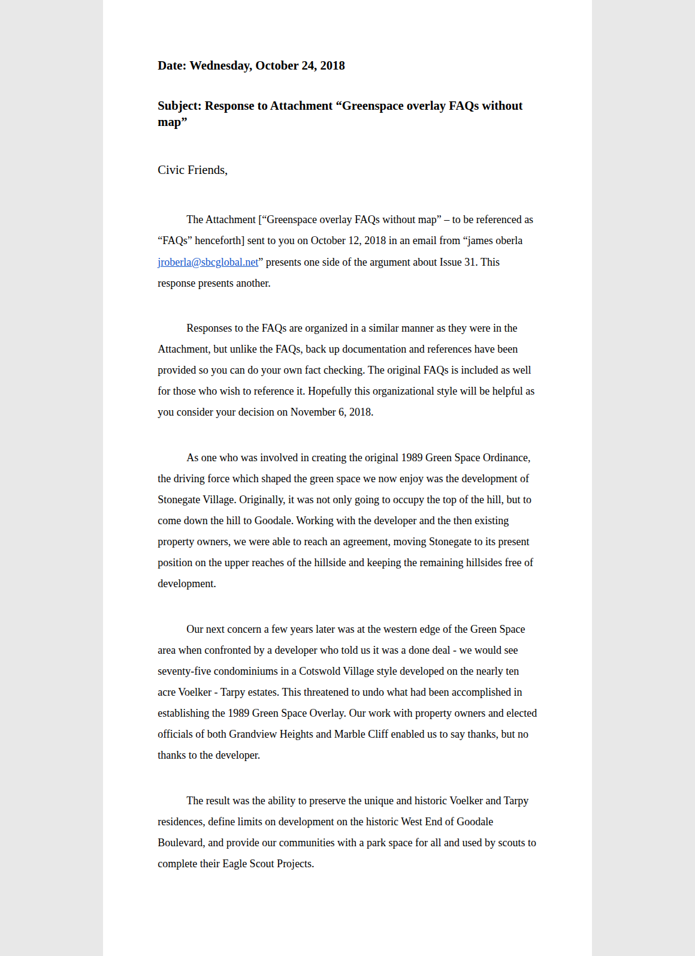Date: Wednesday, October 24, 2018
Subject: Response to Attachment “Greenspace overlay FAQs without map”
Civic Friends,
The Attachment [“Greenspace overlay FAQs without map” – to be referenced as “FAQs” henceforth] sent to you on October 12, 2018 in an email from “james oberla jroberla@sbcglobal.net” presents one side of the argument about Issue 31. This response presents another.
Responses to the FAQs are organized in a similar manner as they were in the Attachment, but unlike the FAQs, back up documentation and references have been provided so you can do your own fact checking. The original FAQs is included as well for those who wish to reference it. Hopefully this organizational style will be helpful as you consider your decision on November 6, 2018.
As one who was involved in creating the original 1989 Green Space Ordinance, the driving force which shaped the green space we now enjoy was the development of Stonegate Village. Originally, it was not only going to occupy the top of the hill, but to come down the hill to Goodale. Working with the developer and the then existing property owners, we were able to reach an agreement, moving Stonegate to its present position on the upper reaches of the hillside and keeping the remaining hillsides free of development.
Our next concern a few years later was at the western edge of the Green Space area when confronted by a developer who told us it was a done deal - we would see seventy-five condominiums in a Cotswold Village style developed on the nearly ten acre Voelker - Tarpy estates. This threatened to undo what had been accomplished in establishing the 1989 Green Space Overlay. Our work with property owners and elected officials of both Grandview Heights and Marble Cliff enabled us to say thanks, but no thanks to the developer.
The result was the ability to preserve the unique and historic Voelker and Tarpy residences, define limits on development on the historic West End of Goodale Boulevard, and provide our communities with a park space for all and used by scouts to complete their Eagle Scout Projects.